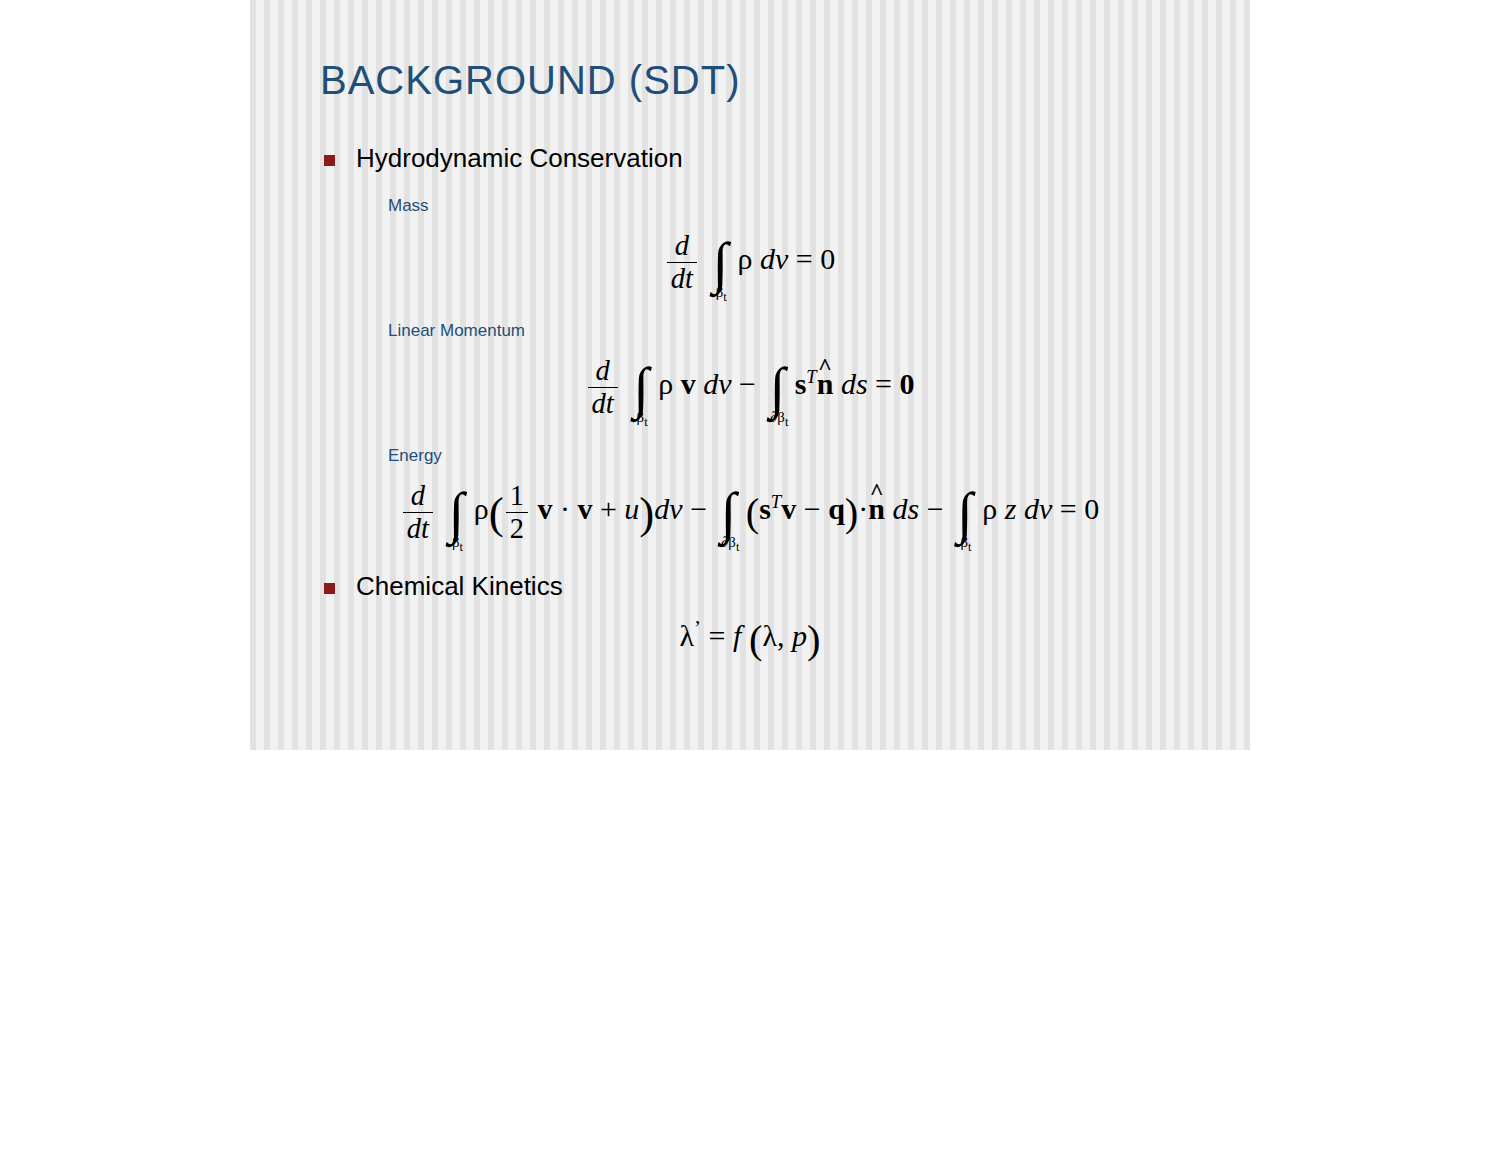BACKGROUND (SDT)
Hydrodynamic Conservation
Mass
ddt ∫βt ρ dv = 0
Linear Momentum
ddt ∫βt ρ v dv − ∫∂βt sTn ds = 0
Energy
ddt ∫βt ρ(12 v · v + u) dv − ∫∂βt (sTv − q)·n ds − ∫βt ρ z dv = 0
Chemical Kinetics
λ’ = f (λ, p)